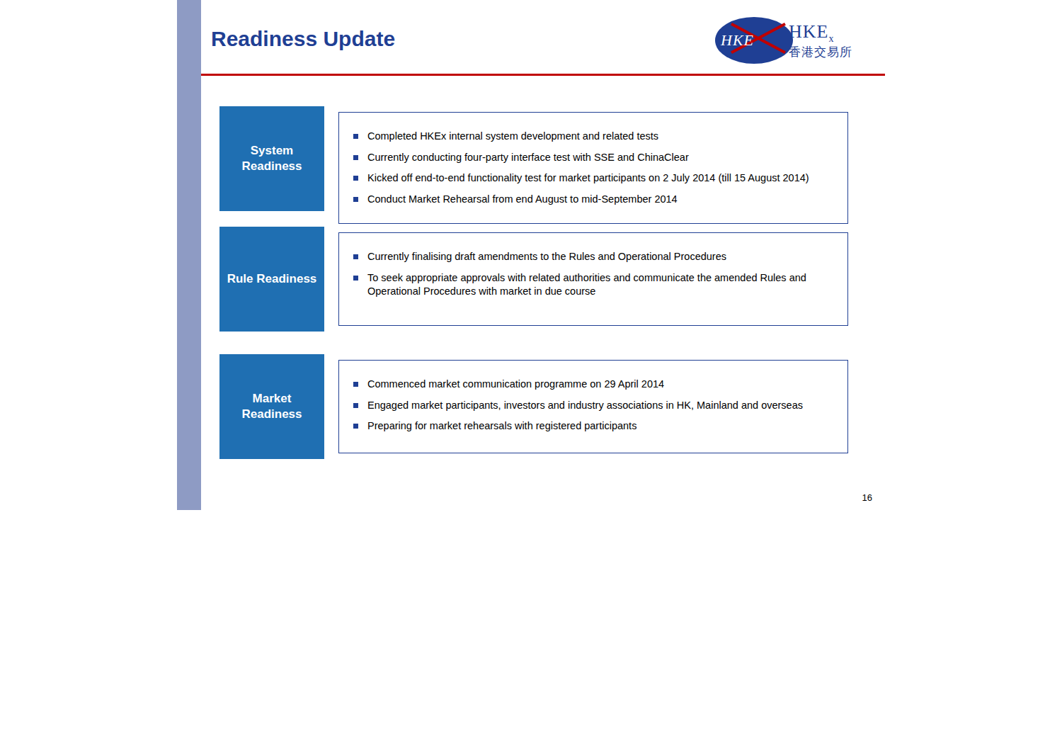HKEx
Readiness Update
HKE
HKEx
香港交易所
System
Readiness
Completed HKEx internal system development and related tests
Currently conducting four-party interface test with SSE and ChinaClear
Kicked off end-to-end functionality test for market participants on 2 July 2014 (till 15 August 2014)
Conduct Market Rehearsal from end August to mid-September 2014
Rule Readiness
Currently finalising draft amendments to the Rules and Operational Procedures
To seek appropriate approvals with related authorities and communicate the amended Rules and Operational Procedures with market in due course
Market
Readiness
Commenced market communication programme on 29 April 2014
Engaged market participants, investors and industry associations in HK, Mainland and overseas
Preparing for market rehearsals with registered participants
16